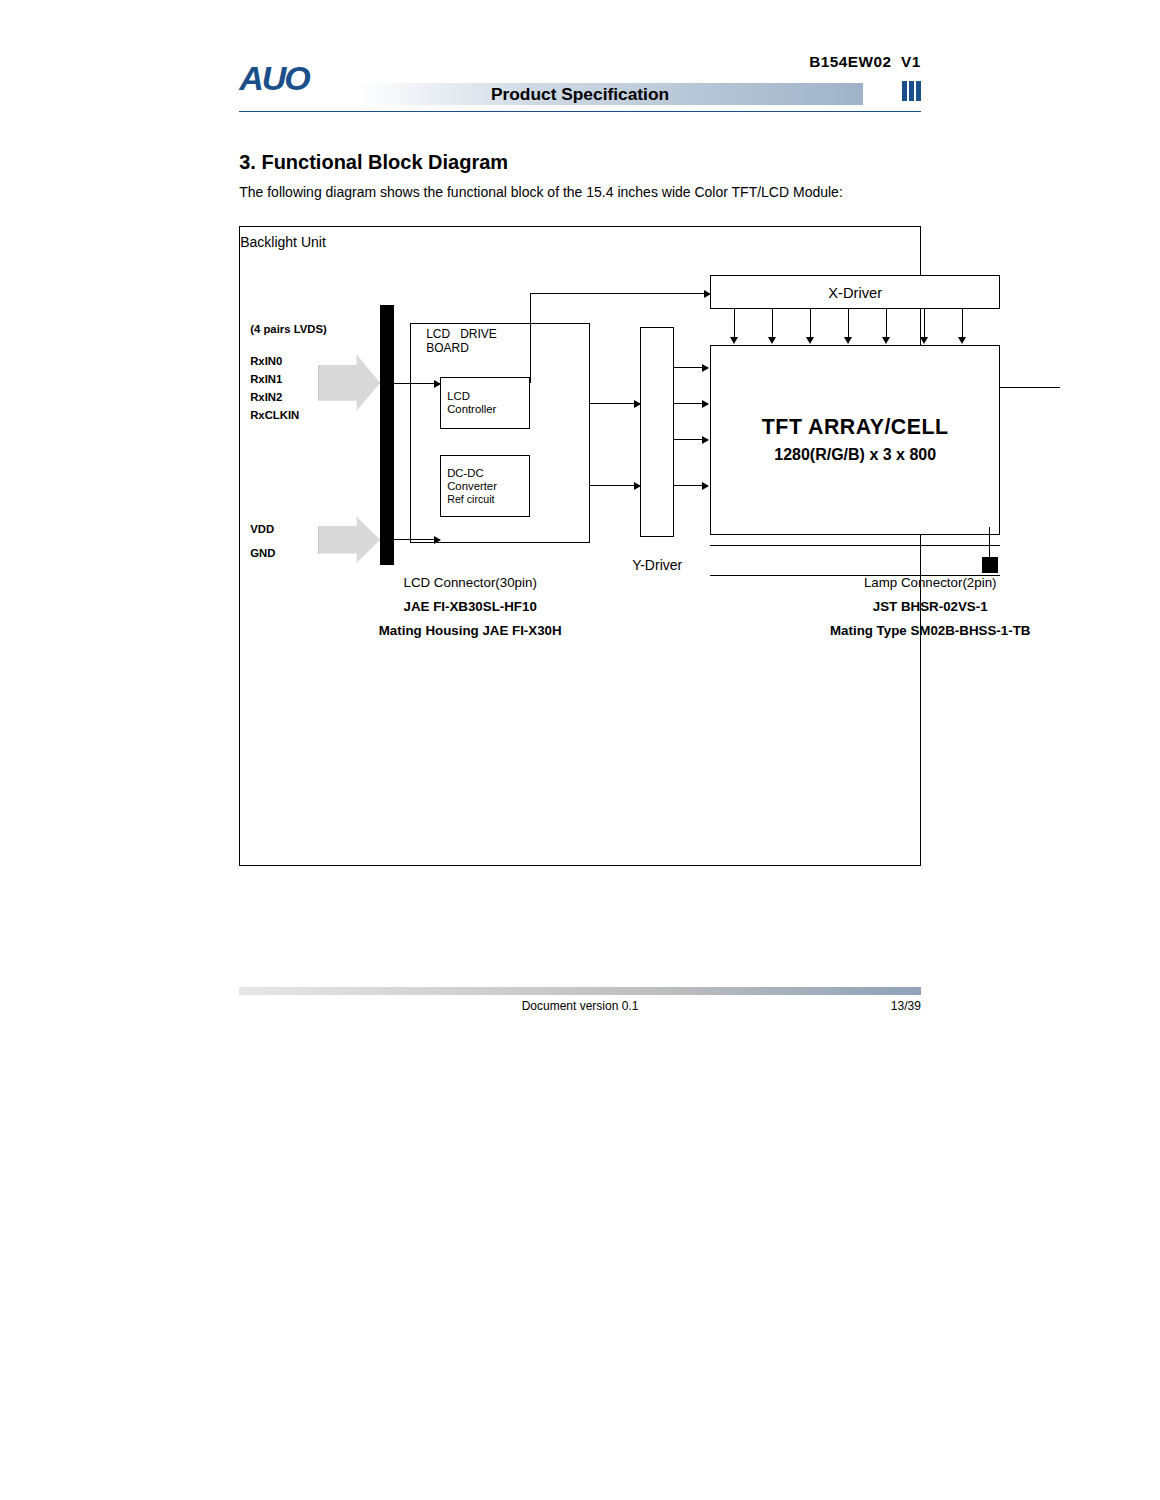AUO
B154EW02 V1
Product Specification
3. Functional Block Diagram
The following diagram shows the functional block of the 15.4 inches wide Color TFT/LCD Module:
(4 pairs LVDS)
RxIN0
RxIN1
RxIN2
RxCLKIN
VDD
GND
LCD DRIVE
BOARD
LCD
Controller
DC-DC
Converter
Ref circuit
Y-Driver
X-Driver
TFT ARRAY/CELL
1280(R/G/B) x 3 x 800
Backlight Unit
LCD Connector(30pin)
JAE FI-XB30SL-HF10
Mating Housing JAE FI-X30H
Lamp Connector(2pin)
JST BHSR-02VS-1
Mating Type SM02B-BHSS-1-TB
Document version 0.1
13/39